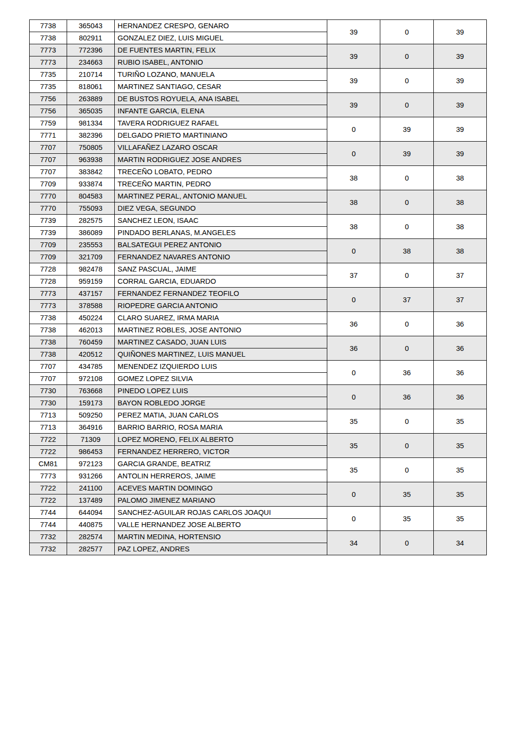| 7738 | 365043 | HERNANDEZ CRESPO, GENARO | 39 | 0 | 39 |
| 7738 | 802911 | GONZALEZ DIEZ, LUIS MIGUEL |
| 7773 | 772396 | DE FUENTES MARTIN, FELIX | 39 | 0 | 39 |
| 7773 | 234663 | RUBIO ISABEL, ANTONIO |
| 7735 | 210714 | TURIÑO LOZANO, MANUELA | 39 | 0 | 39 |
| 7735 | 818061 | MARTINEZ SANTIAGO, CESAR |
| 7756 | 263889 | DE BUSTOS ROYUELA, ANA ISABEL | 39 | 0 | 39 |
| 7756 | 365035 | INFANTE GARCIA, ELENA |
| 7759 | 981334 | TAVERA RODRIGUEZ RAFAEL | 0 | 39 | 39 |
| 7771 | 382396 | DELGADO PRIETO MARTINIANO |
| 7707 | 750805 | VILLAFAÑEZ LAZARO OSCAR | 0 | 39 | 39 |
| 7707 | 963938 | MARTIN RODRIGUEZ JOSE ANDRES |
| 7707 | 383842 | TRECEÑO LOBATO, PEDRO | 38 | 0 | 38 |
| 7709 | 933874 | TRECEÑO MARTIN, PEDRO |
| 7770 | 804583 | MARTINEZ PERAL, ANTONIO MANUEL | 38 | 0 | 38 |
| 7770 | 755093 | DIEZ VEGA, SEGUNDO |
| 7739 | 282575 | SANCHEZ LEON, ISAAC | 38 | 0 | 38 |
| 7739 | 386089 | PINDADO BERLANAS, M.ANGELES |
| 7709 | 235553 | BALSATEGUI PEREZ ANTONIO | 0 | 38 | 38 |
| 7709 | 321709 | FERNANDEZ NAVARES ANTONIO |
| 7728 | 982478 | SANZ PASCUAL, JAIME | 37 | 0 | 37 |
| 7728 | 959159 | CORRAL GARCIA, EDUARDO |
| 7773 | 437157 | FERNANDEZ FERNANDEZ TEOFILO | 0 | 37 | 37 |
| 7773 | 378588 | RIOPEDRE GARCIA ANTONIO |
| 7738 | 450224 | CLARO SUAREZ, IRMA MARIA | 36 | 0 | 36 |
| 7738 | 462013 | MARTINEZ ROBLES, JOSE ANTONIO |
| 7738 | 760459 | MARTINEZ CASADO, JUAN LUIS | 36 | 0 | 36 |
| 7738 | 420512 | QUIÑONES MARTINEZ, LUIS MANUEL |
| 7707 | 434785 | MENENDEZ IZQUIERDO LUIS | 0 | 36 | 36 |
| 7707 | 972108 | GOMEZ LOPEZ SILVIA |
| 7730 | 763668 | PINEDO LOPEZ LUIS | 0 | 36 | 36 |
| 7730 | 159173 | BAYON ROBLEDO JORGE |
| 7713 | 509250 | PEREZ MATIA, JUAN CARLOS | 35 | 0 | 35 |
| 7713 | 364916 | BARRIO BARRIO, ROSA MARIA |
| 7722 | 71309 | LOPEZ MORENO, FELIX ALBERTO | 35 | 0 | 35 |
| 7722 | 986453 | FERNANDEZ HERRERO, VICTOR |
| CM81 | 972123 | GARCIA GRANDE, BEATRIZ | 35 | 0 | 35 |
| 7773 | 931266 | ANTOLIN HERREROS, JAIME |
| 7722 | 241100 | ACEVES MARTIN DOMINGO | 0 | 35 | 35 |
| 7722 | 137489 | PALOMO JIMENEZ MARIANO |
| 7744 | 644094 | SANCHEZ-AGUILAR ROJAS CARLOS JOAQUI | 0 | 35 | 35 |
| 7744 | 440875 | VALLE HERNANDEZ JOSE ALBERTO |
| 7732 | 282574 | MARTIN MEDINA, HORTENSIO | 34 | 0 | 34 |
| 7732 | 282577 | PAZ LOPEZ, ANDRES |